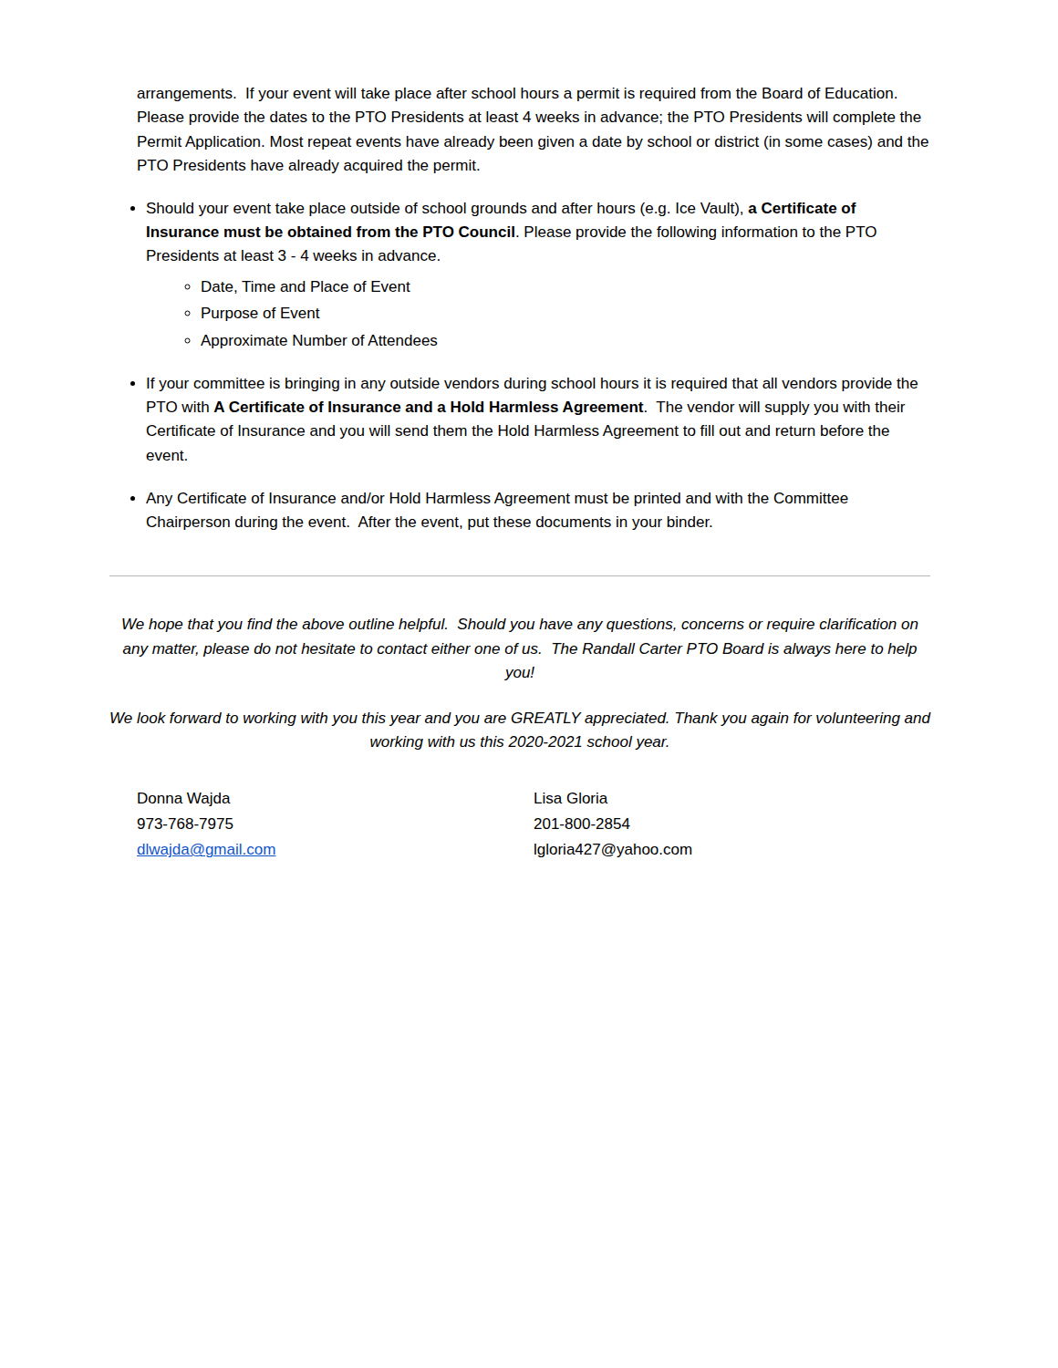arrangements. If your event will take place after school hours a permit is required from the Board of Education. Please provide the dates to the PTO Presidents at least 4 weeks in advance; the PTO Presidents will complete the Permit Application. Most repeat events have already been given a date by school or district (in some cases) and the PTO Presidents have already acquired the permit.
Should your event take place outside of school grounds and after hours (e.g. Ice Vault), a Certificate of Insurance must be obtained from the PTO Council. Please provide the following information to the PTO Presidents at least 3 - 4 weeks in advance.
Date, Time and Place of Event
Purpose of Event
Approximate Number of Attendees
If your committee is bringing in any outside vendors during school hours it is required that all vendors provide the PTO with A Certificate of Insurance and a Hold Harmless Agreement. The vendor will supply you with their Certificate of Insurance and you will send them the Hold Harmless Agreement to fill out and return before the event.
Any Certificate of Insurance and/or Hold Harmless Agreement must be printed and with the Committee Chairperson during the event. After the event, put these documents in your binder.
We hope that you find the above outline helpful. Should you have any questions, concerns or require clarification on any matter, please do not hesitate to contact either one of us. The Randall Carter PTO Board is always here to help you!
We look forward to working with you this year and you are GREATLY appreciated. Thank you again for volunteering and working with us this 2020-2021 school year.
Donna Wajda
973-768-7975
dlwajda@gmail.com
Lisa Gloria
201-800-2854
lgloria427@yahoo.com